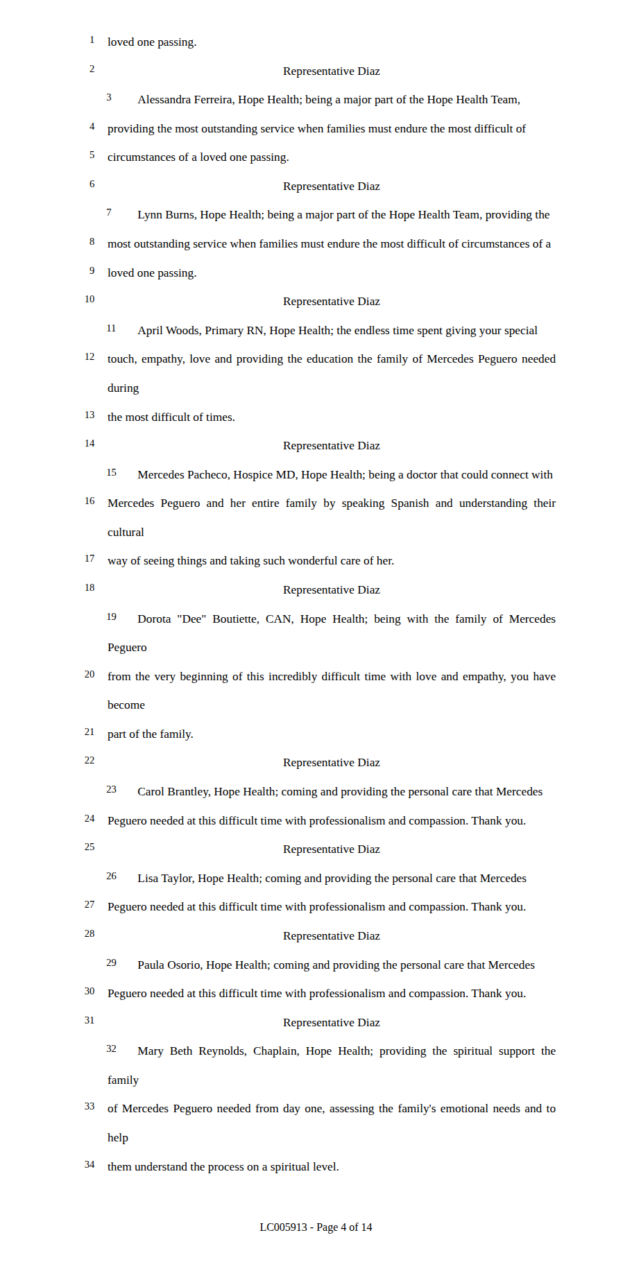loved one passing.
Representative Diaz
Alessandra Ferreira, Hope Health; being a major part of the Hope Health Team,
providing the most outstanding service when families must endure the most difficult of
circumstances of a loved one passing.
Representative Diaz
Lynn Burns, Hope Health; being a major part of the Hope Health Team, providing the
most outstanding service when families must endure the most difficult of circumstances of a
loved one passing.
Representative Diaz
April Woods, Primary RN, Hope Health; the endless time spent giving your special
touch, empathy, love and providing the education the family of Mercedes Peguero needed during
the most difficult of times.
Representative Diaz
Mercedes Pacheco, Hospice MD, Hope Health; being a doctor that could connect with
Mercedes Peguero and her entire family by speaking Spanish and understanding their cultural
way of seeing things and taking such wonderful care of her.
Representative Diaz
Dorota "Dee" Boutiette, CAN, Hope Health; being with the family of Mercedes Peguero
from the very beginning of this incredibly difficult time with love and empathy, you have become
part of the family.
Representative Diaz
Carol Brantley, Hope Health; coming and providing the personal care that Mercedes
Peguero needed at this difficult time with professionalism and compassion. Thank you.
Representative Diaz
Lisa Taylor, Hope Health; coming and providing the personal care that Mercedes
Peguero needed at this difficult time with professionalism and compassion. Thank you.
Representative Diaz
Paula Osorio, Hope Health; coming and providing the personal care that Mercedes
Peguero needed at this difficult time with professionalism and compassion. Thank you.
Representative Diaz
Mary Beth Reynolds, Chaplain, Hope Health; providing the spiritual support the family
of Mercedes Peguero needed from day one, assessing the family's emotional needs and to help
them understand the process on a spiritual level.
LC005913 - Page 4 of 14